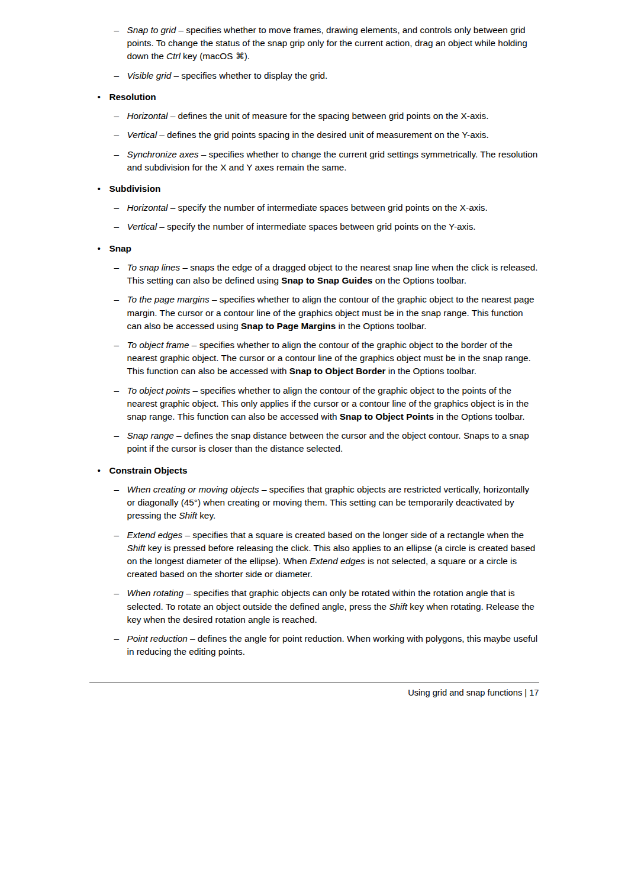Snap to grid – specifies whether to move frames, drawing elements, and controls only between grid points. To change the status of the snap grip only for the current action, drag an object while holding down the Ctrl key (macOS ⌘).
Visible grid – specifies whether to display the grid.
Resolution
Horizontal – defines the unit of measure for the spacing between grid points on the X-axis.
Vertical – defines the grid points spacing in the desired unit of measurement on the Y-axis.
Synchronize axes – specifies whether to change the current grid settings symmetrically. The resolution and subdivision for the X and Y axes remain the same.
Subdivision
Horizontal – specify the number of intermediate spaces between grid points on the X-axis.
Vertical – specify the number of intermediate spaces between grid points on the Y-axis.
Snap
To snap lines – snaps the edge of a dragged object to the nearest snap line when the click is released. This setting can also be defined using Snap to Snap Guides on the Options toolbar.
To the page margins – specifies whether to align the contour of the graphic object to the nearest page margin. The cursor or a contour line of the graphics object must be in the snap range. This function can also be accessed using Snap to Page Margins in the Options toolbar.
To object frame – specifies whether to align the contour of the graphic object to the border of the nearest graphic object. The cursor or a contour line of the graphics object must be in the snap range. This function can also be accessed with Snap to Object Border in the Options toolbar.
To object points – specifies whether to align the contour of the graphic object to the points of the nearest graphic object. This only applies if the cursor or a contour line of the graphics object is in the snap range. This function can also be accessed with Snap to Object Points in the Options toolbar.
Snap range – defines the snap distance between the cursor and the object contour. Snaps to a snap point if the cursor is closer than the distance selected.
Constrain Objects
When creating or moving objects – specifies that graphic objects are restricted vertically, horizontally or diagonally (45°) when creating or moving them. This setting can be temporarily deactivated by pressing the Shift key.
Extend edges – specifies that a square is created based on the longer side of a rectangle when the Shift key is pressed before releasing the click. This also applies to an ellipse (a circle is created based on the longest diameter of the ellipse). When Extend edges is not selected, a square or a circle is created based on the shorter side or diameter.
When rotating – specifies that graphic objects can only be rotated within the rotation angle that is selected. To rotate an object outside the defined angle, press the Shift key when rotating. Release the key when the desired rotation angle is reached.
Point reduction – defines the angle for point reduction. When working with polygons, this maybe useful in reducing the editing points.
Using grid and snap functions | 17